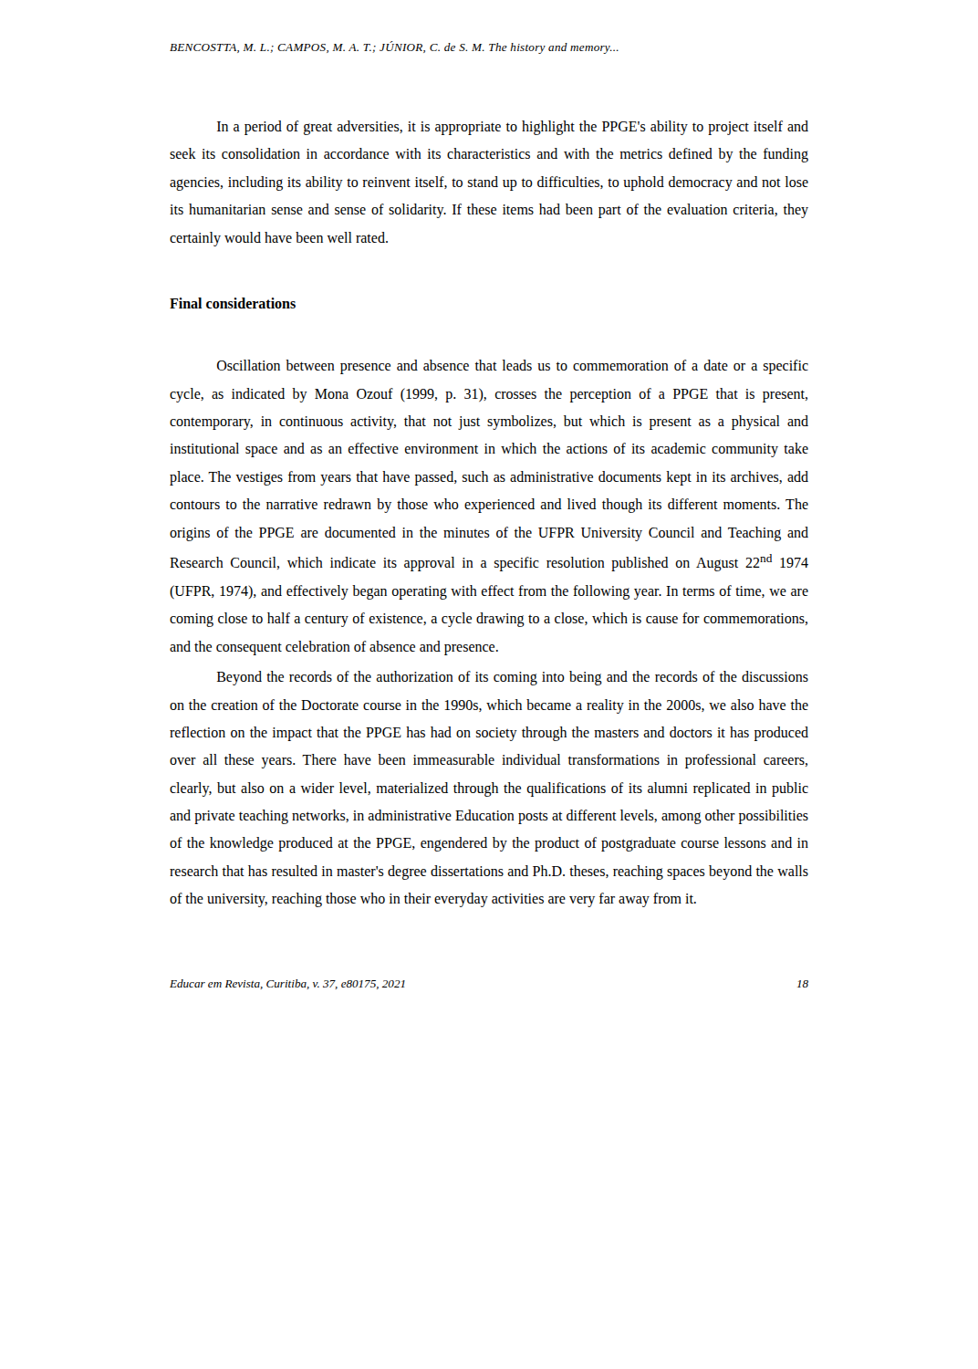BENCOSTTA, M. L.; CAMPOS, M. A. T.; JÚNIOR, C. de S. M. The history and memory...
In a period of great adversities, it is appropriate to highlight the PPGE's ability to project itself and seek its consolidation in accordance with its characteristics and with the metrics defined by the funding agencies, including its ability to reinvent itself, to stand up to difficulties, to uphold democracy and not lose its humanitarian sense and sense of solidarity. If these items had been part of the evaluation criteria, they certainly would have been well rated.
Final considerations
Oscillation between presence and absence that leads us to commemoration of a date or a specific cycle, as indicated by Mona Ozouf (1999, p. 31), crosses the perception of a PPGE that is present, contemporary, in continuous activity, that not just symbolizes, but which is present as a physical and institutional space and as an effective environment in which the actions of its academic community take place. The vestiges from years that have passed, such as administrative documents kept in its archives, add contours to the narrative redrawn by those who experienced and lived though its different moments. The origins of the PPGE are documented in the minutes of the UFPR University Council and Teaching and Research Council, which indicate its approval in a specific resolution published on August 22nd 1974 (UFPR, 1974), and effectively began operating with effect from the following year. In terms of time, we are coming close to half a century of existence, a cycle drawing to a close, which is cause for commemorations, and the consequent celebration of absence and presence.
Beyond the records of the authorization of its coming into being and the records of the discussions on the creation of the Doctorate course in the 1990s, which became a reality in the 2000s, we also have the reflection on the impact that the PPGE has had on society through the masters and doctors it has produced over all these years. There have been immeasurable individual transformations in professional careers, clearly, but also on a wider level, materialized through the qualifications of its alumni replicated in public and private teaching networks, in administrative Education posts at different levels, among other possibilities of the knowledge produced at the PPGE, engendered by the product of postgraduate course lessons and in research that has resulted in master's degree dissertations and Ph.D. theses, reaching spaces beyond the walls of the university, reaching those who in their everyday activities are very far away from it.
Educar em Revista, Curitiba, v. 37, e80175, 2021 18